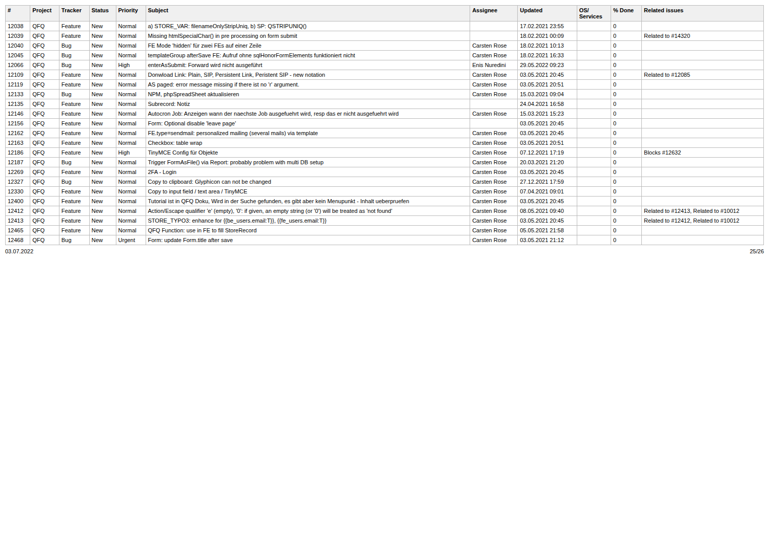| # | Project | Tracker | Status | Priority | Subject | Assignee | Updated | OS/ Services | % Done | Related issues |
| --- | --- | --- | --- | --- | --- | --- | --- | --- | --- | --- |
| 12038 | QFQ | Feature | New | Normal | a) STORE_VAR: filenameOnlyStripUniq, b) SP: QSTRIPUNIQ() | | 17.02.2021 23:55 | | 0 | |
| 12039 | QFQ | Feature | New | Normal | Missing htmlSpecialChar() in pre processing on form submit | | 18.02.2021 00:09 | | 0 | Related to #14320 |
| 12040 | QFQ | Bug | New | Normal | FE Mode 'hidden' für zwei FEs auf einer Zeile | Carsten Rose | 18.02.2021 10:13 | | 0 | |
| 12045 | QFQ | Bug | New | Normal | templateGroup afterSave FE: Aufruf ohne sqlHonorFormElements funktioniert nicht | Carsten Rose | 18.02.2021 16:33 | | 0 | |
| 12066 | QFQ | Bug | New | High | enterAsSubmit: Forward wird nicht ausgeführt | Enis Nuredini | 29.05.2022 09:23 | | 0 | |
| 12109 | QFQ | Feature | New | Normal | Donwload Link: Plain, SIP, Persistent Link, Peristent SIP - new notation | Carsten Rose | 03.05.2021 20:45 | | 0 | Related to #12085 |
| 12119 | QFQ | Feature | New | Normal | AS paged: error message missing if there ist no 'r' argument. | Carsten Rose | 03.05.2021 20:51 | | 0 | |
| 12133 | QFQ | Bug | New | Normal | NPM, phpSpreadSheet aktualisieren | Carsten Rose | 15.03.2021 09:04 | | 0 | |
| 12135 | QFQ | Feature | New | Normal | Subrecord: Notiz | | 24.04.2021 16:58 | | 0 | |
| 12146 | QFQ | Feature | New | Normal | Autocron Job: Anzeigen wann der naechste Job ausgefuehrt wird, resp das er nicht ausgefuehrt wird | Carsten Rose | 15.03.2021 15:23 | | 0 | |
| 12156 | QFQ | Feature | New | Normal | Form: Optional disable 'leave page' | | 03.05.2021 20:45 | | 0 | |
| 12162 | QFQ | Feature | New | Normal | FE.type=sendmail: personalized mailing (several mails) via template | Carsten Rose | 03.05.2021 20:45 | | 0 | |
| 12163 | QFQ | Feature | New | Normal | Checkbox: table wrap | Carsten Rose | 03.05.2021 20:51 | | 0 | |
| 12186 | QFQ | Feature | New | High | TinyMCE Config für Objekte | Carsten Rose | 07.12.2021 17:19 | | 0 | Blocks #12632 |
| 12187 | QFQ | Bug | New | Normal | Trigger FormAsFile() via Report: probably problem with multi DB setup | Carsten Rose | 20.03.2021 21:20 | | 0 | |
| 12269 | QFQ | Feature | New | Normal | 2FA - Login | Carsten Rose | 03.05.2021 20:45 | | 0 | |
| 12327 | QFQ | Bug | New | Normal | Copy to clipboard: Glyphicon can not be changed | Carsten Rose | 27.12.2021 17:59 | | 0 | |
| 12330 | QFQ | Feature | New | Normal | Copy to input field / text area / TinyMCE | Carsten Rose | 07.04.2021 09:01 | | 0 | |
| 12400 | QFQ | Feature | New | Normal | Tutorial ist in QFQ Doku, Wird in der Suche gefunden, es gibt aber kein Menupunkt - Inhalt ueberpruefen | Carsten Rose | 03.05.2021 20:45 | | 0 | |
| 12412 | QFQ | Feature | New | Normal | Action/Escape qualifier 'e' (empty), '0': if given, an empty string (or '0') will be treated as 'not found' | Carsten Rose | 08.05.2021 09:40 | | 0 | Related to #12413, Related to #10012 |
| 12413 | QFQ | Feature | New | Normal | STORE_TYPO3: enhance for {{be_users.email:T}}, {{fe_users.email:T}} | Carsten Rose | 03.05.2021 20:45 | | 0 | Related to #12412, Related to #10012 |
| 12465 | QFQ | Feature | New | Normal | QFQ Function: use in FE to fill StoreRecord | Carsten Rose | 05.05.2021 21:58 | | 0 | |
| 12468 | QFQ | Bug | New | Urgent | Form: update Form.title after save | Carsten Rose | 03.05.2021 21:12 | | 0 | |
03.07.2022 25/26